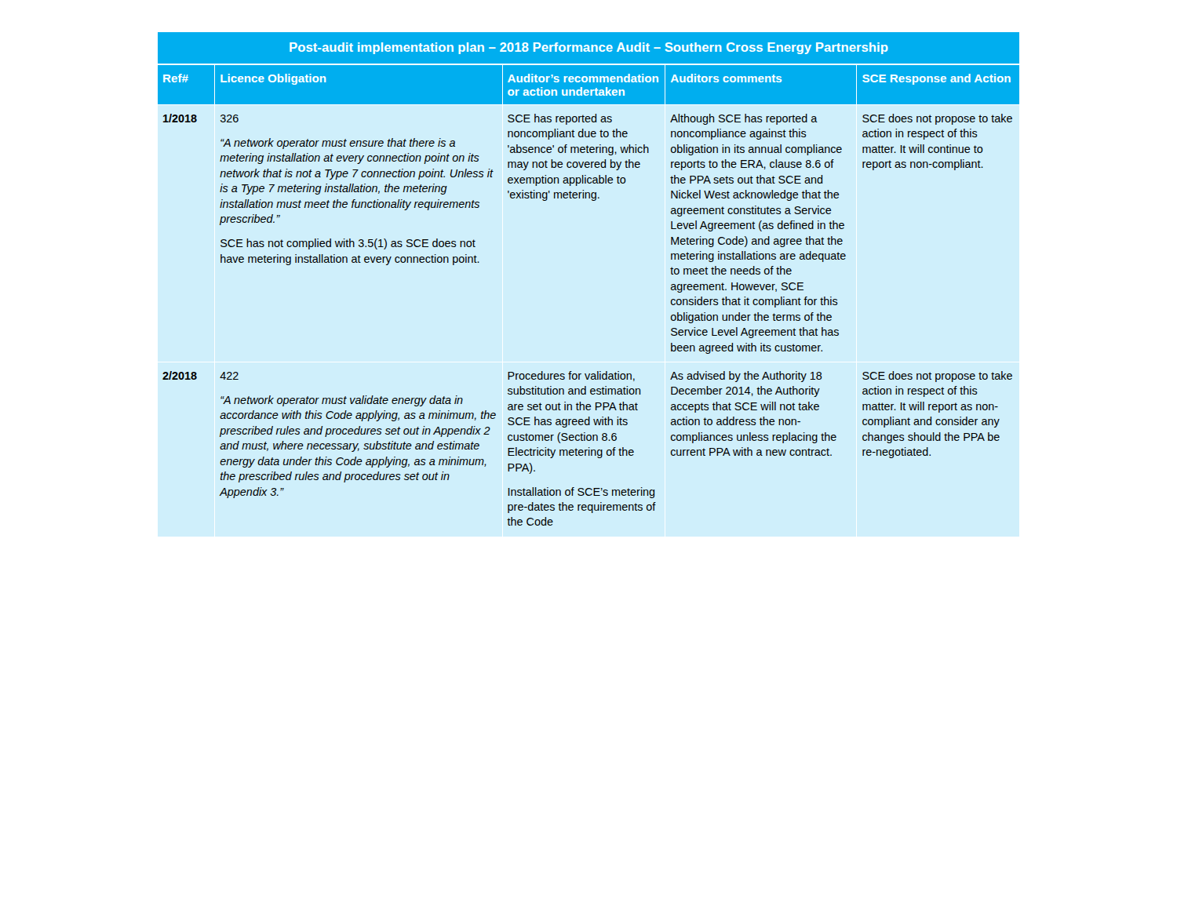Post-audit implementation plan – 2018 Performance Audit – Southern Cross Energy Partnership
| Ref# | Licence Obligation | Auditor’s recommendation or action undertaken | Auditors comments | SCE Response and Action |
| --- | --- | --- | --- | --- |
| 1/2018 | 326 “A network operator must ensure that there is a metering installation at every connection point on its network that is not a Type 7 connection point. Unless it is a Type 7 metering installation, the metering installation must meet the functionality requirements prescribed.” SCE has not complied with 3.5(1) as SCE does not have metering installation at every connection point. | SCE has reported as noncompliant due to the 'absence' of metering, which may not be covered by the exemption applicable to 'existing' metering. | Although SCE has reported a noncompliance against this obligation in its annual compliance reports to the ERA, clause 8.6 of the PPA sets out that SCE and Nickel West acknowledge that the agreement constitutes a Service Level Agreement (as defined in the Metering Code) and agree that the metering installations are adequate to meet the needs of the agreement. However, SCE considers that it compliant for this obligation under the terms of the Service Level Agreement that has been agreed with its customer. | SCE does not propose to take action in respect of this matter. It will continue to report as non-compliant. |
| 2/2018 | 422 “A network operator must validate energy data in accordance with this Code applying, as a minimum, the prescribed rules and procedures set out in Appendix 2 and must, where necessary, substitute and estimate energy data under this Code applying, as a minimum, the prescribed rules and procedures set out in Appendix 3.” | Procedures for validation, substitution and estimation are set out in the PPA that SCE has agreed with its customer (Section 8.6 Electricity metering of the PPA). Installation of SCE’s metering pre-dates the requirements of the Code | As advised by the Authority 18 December 2014, the Authority accepts that SCE will not take action to address the non-compliances unless replacing the current PPA with a new contract. | SCE does not propose to take action in respect of this matter. It will report as non-compliant and consider any changes should the PPA be re-negotiated. |